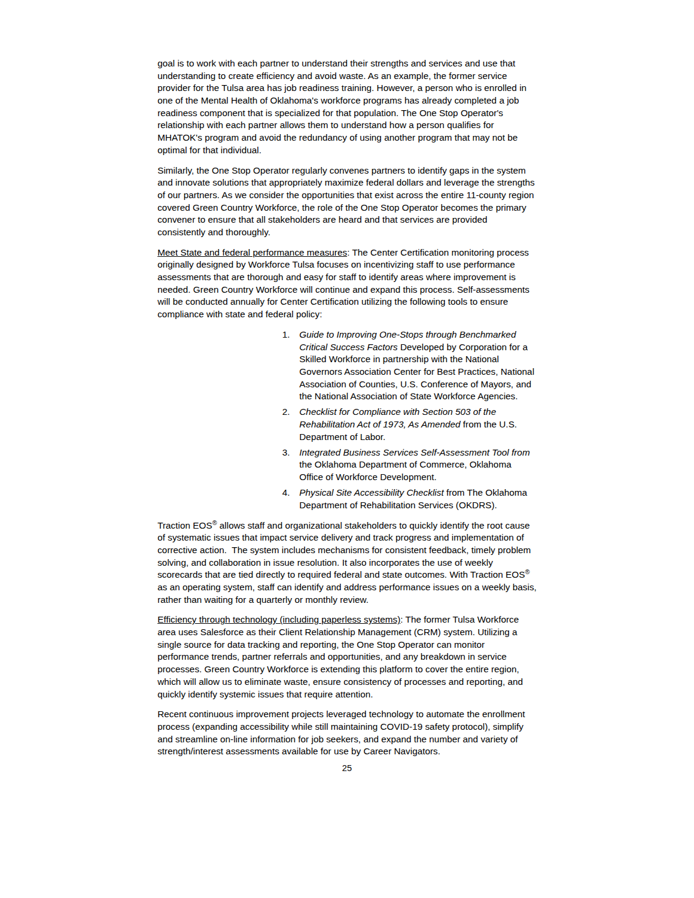goal is to work with each partner to understand their strengths and services and use that understanding to create efficiency and avoid waste. As an example, the former service provider for the Tulsa area has job readiness training. However, a person who is enrolled in one of the Mental Health of Oklahoma's workforce programs has already completed a job readiness component that is specialized for that population. The One Stop Operator's relationship with each partner allows them to understand how a person qualifies for MHATOK's program and avoid the redundancy of using another program that may not be optimal for that individual.
Similarly, the One Stop Operator regularly convenes partners to identify gaps in the system and innovate solutions that appropriately maximize federal dollars and leverage the strengths of our partners. As we consider the opportunities that exist across the entire 11-county region covered Green Country Workforce, the role of the One Stop Operator becomes the primary convener to ensure that all stakeholders are heard and that services are provided consistently and thoroughly.
Meet State and federal performance measures: The Center Certification monitoring process originally designed by Workforce Tulsa focuses on incentivizing staff to use performance assessments that are thorough and easy for staff to identify areas where improvement is needed. Green Country Workforce will continue and expand this process. Self-assessments will be conducted annually for Center Certification utilizing the following tools to ensure compliance with state and federal policy:
Guide to Improving One-Stops through Benchmarked Critical Success Factors Developed by Corporation for a Skilled Workforce in partnership with the National Governors Association Center for Best Practices, National Association of Counties, U.S. Conference of Mayors, and the National Association of State Workforce Agencies.
Checklist for Compliance with Section 503 of the Rehabilitation Act of 1973, As Amended from the U.S. Department of Labor.
Integrated Business Services Self-Assessment Tool from the Oklahoma Department of Commerce, Oklahoma Office of Workforce Development.
Physical Site Accessibility Checklist from The Oklahoma Department of Rehabilitation Services (OKDRS).
Traction EOS® allows staff and organizational stakeholders to quickly identify the root cause of systematic issues that impact service delivery and track progress and implementation of corrective action. The system includes mechanisms for consistent feedback, timely problem solving, and collaboration in issue resolution. It also incorporates the use of weekly scorecards that are tied directly to required federal and state outcomes. With Traction EOS® as an operating system, staff can identify and address performance issues on a weekly basis, rather than waiting for a quarterly or monthly review.
Efficiency through technology (including paperless systems): The former Tulsa Workforce area uses Salesforce as their Client Relationship Management (CRM) system. Utilizing a single source for data tracking and reporting, the One Stop Operator can monitor performance trends, partner referrals and opportunities, and any breakdown in service processes. Green Country Workforce is extending this platform to cover the entire region, which will allow us to eliminate waste, ensure consistency of processes and reporting, and quickly identify systemic issues that require attention.
Recent continuous improvement projects leveraged technology to automate the enrollment process (expanding accessibility while still maintaining COVID-19 safety protocol), simplify and streamline on-line information for job seekers, and expand the number and variety of strength/interest assessments available for use by Career Navigators.
25